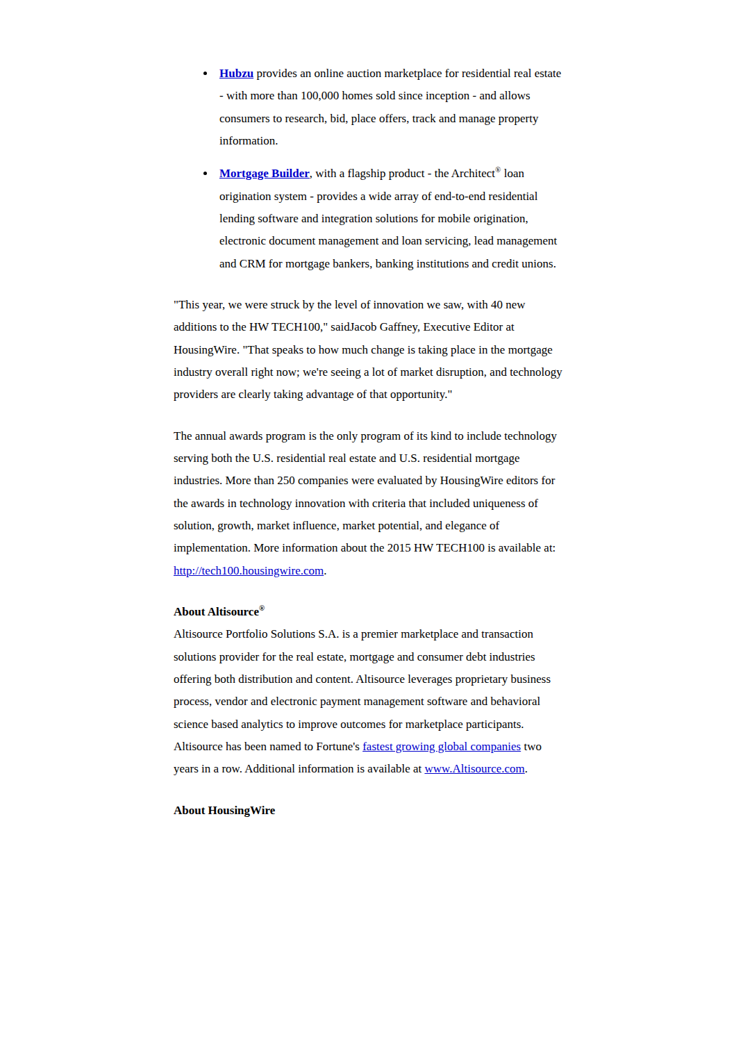Hubzu provides an online auction marketplace for residential real estate - with more than 100,000 homes sold since inception - and allows consumers to research, bid, place offers, track and manage property information.
Mortgage Builder, with a flagship product - the Architect® loan origination system - provides a wide array of end-to-end residential lending software and integration solutions for mobile origination, electronic document management and loan servicing, lead management and CRM for mortgage bankers, banking institutions and credit unions.
"This year, we were struck by the level of innovation we saw, with 40 new additions to the HW TECH100," saidJacob Gaffney, Executive Editor at HousingWire. "That speaks to how much change is taking place in the mortgage industry overall right now; we're seeing a lot of market disruption, and technology providers are clearly taking advantage of that opportunity."
The annual awards program is the only program of its kind to include technology serving both the U.S. residential real estate and U.S. residential mortgage industries. More than 250 companies were evaluated by HousingWire editors for the awards in technology innovation with criteria that included uniqueness of solution, growth, market influence, market potential, and elegance of implementation. More information about the 2015 HW TECH100 is available at: http://tech100.housingwire.com.
About Altisource®
Altisource Portfolio Solutions S.A. is a premier marketplace and transaction solutions provider for the real estate, mortgage and consumer debt industries offering both distribution and content. Altisource leverages proprietary business process, vendor and electronic payment management software and behavioral science based analytics to improve outcomes for marketplace participants. Altisource has been named to Fortune's fastest growing global companies two years in a row. Additional information is available at www.Altisource.com.
About HousingWire